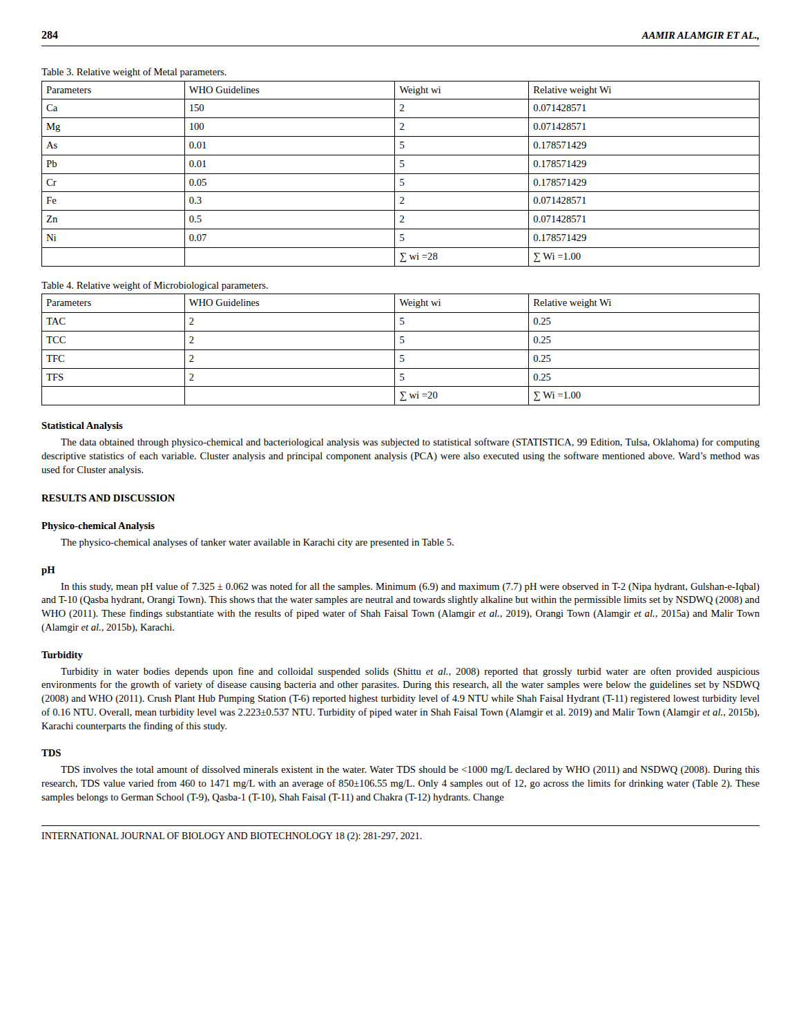284 AAMIR ALAMGIR ET AL.,
Table 3. Relative weight of Metal parameters.
| Parameters | WHO Guidelines | Weight wi | Relative weight Wi |
| --- | --- | --- | --- |
| Ca | 150 | 2 | 0.071428571 |
| Mg | 100 | 2 | 0.071428571 |
| As | 0.01 | 5 | 0.178571429 |
| Pb | 0.01 | 5 | 0.178571429 |
| Cr | 0.05 | 5 | 0.178571429 |
| Fe | 0.3 | 2 | 0.071428571 |
| Zn | 0.5 | 2 | 0.071428571 |
| Ni | 0.07 | 5 | 0.178571429 |
| | | ∑ wi =28 | ∑ Wi =1.00 |
Table 4. Relative weight of Microbiological parameters.
| Parameters | WHO Guidelines | Weight wi | Relative weight Wi |
| --- | --- | --- | --- |
| TAC | 2 | 5 | 0.25 |
| TCC | 2 | 5 | 0.25 |
| TFC | 2 | 5 | 0.25 |
| TFS | 2 | 5 | 0.25 |
| | | ∑ wi =20 | ∑ Wi =1.00 |
Statistical Analysis
The data obtained through physico-chemical and bacteriological analysis was subjected to statistical software (STATISTICA, 99 Edition, Tulsa, Oklahoma) for computing descriptive statistics of each variable. Cluster analysis and principal component analysis (PCA) were also executed using the software mentioned above. Ward’s method was used for Cluster analysis.
RESULTS AND DISCUSSION
Physico-chemical Analysis
The physico-chemical analyses of tanker water available in Karachi city are presented in Table 5.
pH
In this study, mean pH value of 7.325 ± 0.062 was noted for all the samples. Minimum (6.9) and maximum (7.7) pH were observed in T-2 (Nipa hydrant, Gulshan-e-Iqbal) and T-10 (Qasba hydrant, Orangi Town). This shows that the water samples are neutral and towards slightly alkaline but within the permissible limits set by NSDWQ (2008) and WHO (2011). These findings substantiate with the results of piped water of Shah Faisal Town (Alamgir et al., 2019), Orangi Town (Alamgir et al., 2015a) and Malir Town (Alamgir et al., 2015b), Karachi.
Turbidity
Turbidity in water bodies depends upon fine and colloidal suspended solids (Shittu et al., 2008) reported that grossly turbid water are often provided auspicious environments for the growth of variety of disease causing bacteria and other parasites. During this research, all the water samples were below the guidelines set by NSDWQ (2008) and WHO (2011). Crush Plant Hub Pumping Station (T-6) reported highest turbidity level of 4.9 NTU while Shah Faisal Hydrant (T-11) registered lowest turbidity level of 0.16 NTU. Overall, mean turbidity level was 2.223±0.537 NTU. Turbidity of piped water in Shah Faisal Town (Alamgir et al. 2019) and Malir Town (Alamgir et al., 2015b), Karachi counterparts the finding of this study.
TDS
TDS involves the total amount of dissolved minerals existent in the water. Water TDS should be <1000 mg/L declared by WHO (2011) and NSDWQ (2008). During this research, TDS value varied from 460 to 1471 mg/L with an average of 850±106.55 mg/L. Only 4 samples out of 12, go across the limits for drinking water (Table 2). These samples belongs to German School (T-9), Qasba-1 (T-10), Shah Faisal (T-11) and Chakra (T-12) hydrants. Change
INTERNATIONAL JOURNAL OF BIOLOGY AND BIOTECHNOLOGY 18 (2): 281-297, 2021.